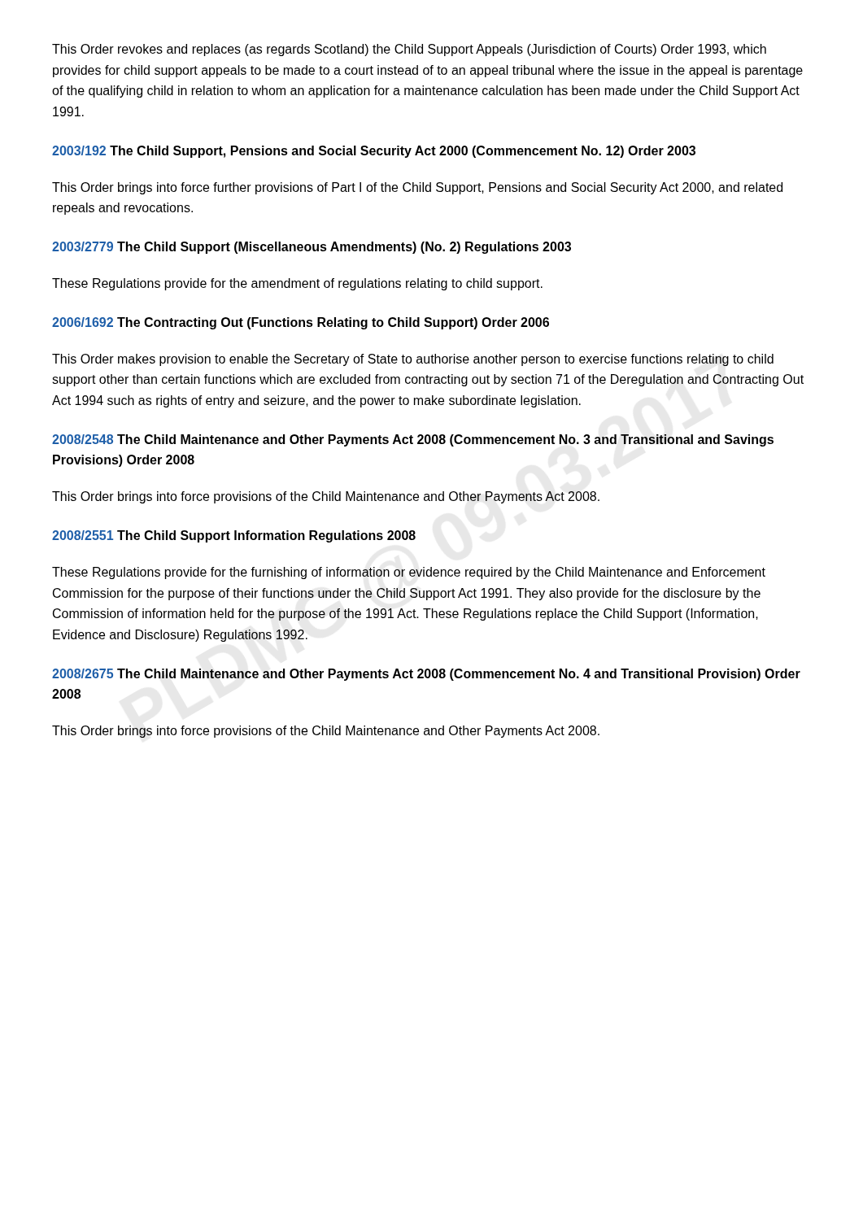PLDMG @ 09.03.2017
This Order revokes and replaces (as regards Scotland) the Child Support Appeals (Jurisdiction of Courts) Order 1993, which provides for child support appeals to be made to a court instead of to an appeal tribunal where the issue in the appeal is parentage of the qualifying child in relation to whom an application for a maintenance calculation has been made under the Child Support Act 1991.
2003/192 The Child Support, Pensions and Social Security Act 2000 (Commencement No. 12) Order 2003
This Order brings into force further provisions of Part I of the Child Support, Pensions and Social Security Act 2000, and related repeals and revocations.
2003/2779 The Child Support (Miscellaneous Amendments) (No. 2) Regulations 2003
These Regulations provide for the amendment of regulations relating to child support.
2006/1692 The Contracting Out (Functions Relating to Child Support) Order 2006
This Order makes provision to enable the Secretary of State to authorise another person to exercise functions relating to child support other than certain functions which are excluded from contracting out by section 71 of the Deregulation and Contracting Out Act 1994 such as rights of entry and seizure, and the power to make subordinate legislation.
2008/2548 The Child Maintenance and Other Payments Act 2008 (Commencement No. 3 and Transitional and Savings Provisions) Order 2008
This Order brings into force provisions of the Child Maintenance and Other Payments Act 2008.
2008/2551 The Child Support Information Regulations 2008
These Regulations provide for the furnishing of information or evidence required by the Child Maintenance and Enforcement Commission for the purpose of their functions under the Child Support Act 1991. They also provide for the disclosure by the Commission of information held for the purpose of the 1991 Act. These Regulations replace the Child Support (Information, Evidence and Disclosure) Regulations 1992.
2008/2675 The Child Maintenance and Other Payments Act 2008 (Commencement No. 4 and Transitional Provision) Order 2008
This Order brings into force provisions of the Child Maintenance and Other Payments Act 2008.